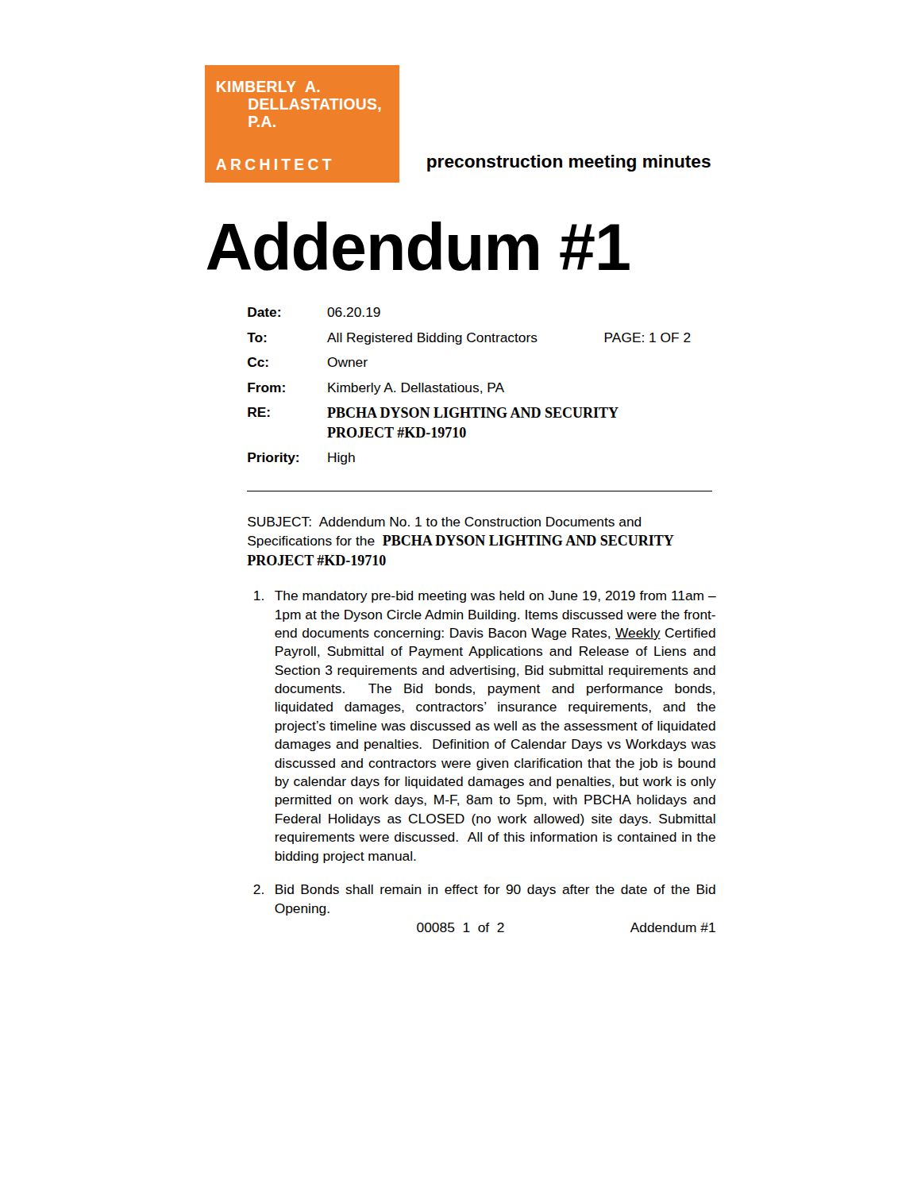KIMBERLY A.DELLASTATIOUS, P.A.
ARCHITECT
preconstruction meeting minutes
Addendum #1
| Date: | 06.20.19 | |
| To: | All Registered Bidding Contractors | PAGE: 1 OF 2 |
| Cc: | Owner | |
| From: | Kimberly A. Dellastatious, PA | |
| RE: | PBCHA DYSON LIGHTING AND SECURITY PROJECT #KD-19710 |
| Priority: | High |
SUBJECT: Addendum No. 1 to the Construction Documents and Specifications for the PBCHA DYSON LIGHTING AND SECURITY PROJECT #KD-19710
The mandatory pre-bid meeting was held on June 19, 2019 from 11am – 1pm at the Dyson Circle Admin Building. Items discussed were the front-end documents concerning: Davis Bacon Wage Rates, Weekly Certified Payroll, Submittal of Payment Applications and Release of Liens and Section 3 requirements and advertising, Bid submittal requirements and documents. The Bid bonds, payment and performance bonds, liquidated damages, contractors’ insurance requirements, and the project’s timeline was discussed as well as the assessment of liquidated damages and penalties. Definition of Calendar Days vs Workdays was discussed and contractors were given clarification that the job is bound by calendar days for liquidated damages and penalties, but work is only permitted on work days, M-F, 8am to 5pm, with PBCHA holidays and Federal Holidays as CLOSED (no work allowed) site days. Submittal requirements were discussed. All of this information is contained in the bidding project manual.
Bid Bonds shall remain in effect for 90 days after the date of the Bid Opening.
00085 1 of 2
Addendum #1